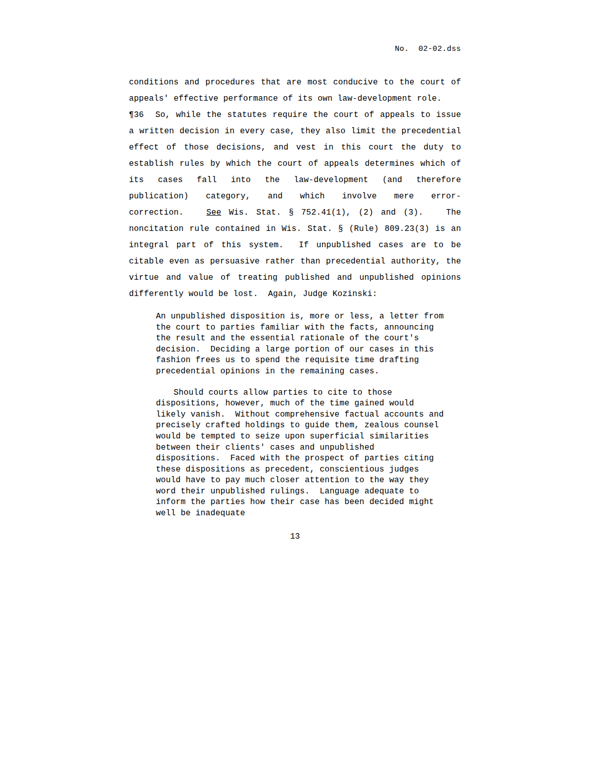No. 02-02.dss
conditions and procedures that are most conducive to the court of appeals' effective performance of its own law-development role.
¶36 So, while the statutes require the court of appeals to issue a written decision in every case, they also limit the precedential effect of those decisions, and vest in this court the duty to establish rules by which the court of appeals determines which of its cases fall into the law-development (and therefore publication) category, and which involve mere error-correction. See Wis. Stat. § 752.41(1), (2) and (3). The noncitation rule contained in Wis. Stat. § (Rule) 809.23(3) is an integral part of this system. If unpublished cases are to be citable even as persuasive rather than precedential authority, the virtue and value of treating published and unpublished opinions differently would be lost. Again, Judge Kozinski:
An unpublished disposition is, more or less, a letter from the court to parties familiar with the facts, announcing the result and the essential rationale of the court's decision. Deciding a large portion of our cases in this fashion frees us to spend the requisite time drafting precedential opinions in the remaining cases.
Should courts allow parties to cite to those dispositions, however, much of the time gained would likely vanish. Without comprehensive factual accounts and precisely crafted holdings to guide them, zealous counsel would be tempted to seize upon superficial similarities between their clients' cases and unpublished dispositions. Faced with the prospect of parties citing these dispositions as precedent, conscientious judges would have to pay much closer attention to the way they word their unpublished rulings. Language adequate to inform the parties how their case has been decided might well be inadequate
13